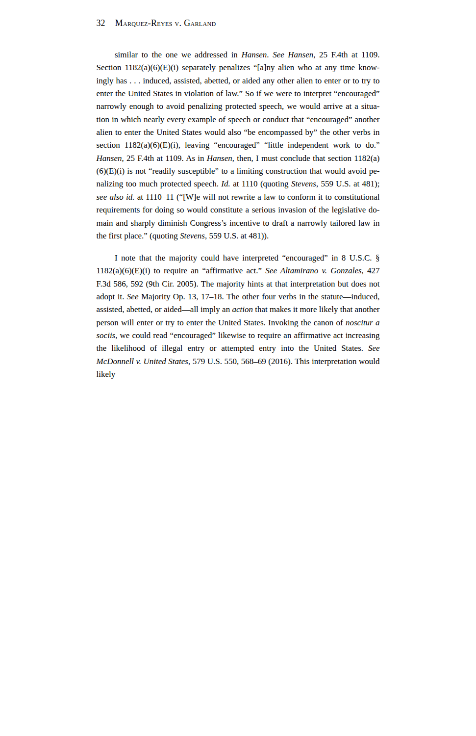32 Marquez-Reyes v. Garland
similar to the one we addressed in Hansen. See Hansen, 25 F.4th at 1109. Section 1182(a)(6)(E)(i) separately penalizes “[a]ny alien who at any time knowingly has . . . induced, assisted, abetted, or aided any other alien to enter or to try to enter the United States in violation of law.” So if we were to interpret “encouraged” narrowly enough to avoid penalizing protected speech, we would arrive at a situation in which nearly every example of speech or conduct that “encouraged” another alien to enter the United States would also “be encompassed by” the other verbs in section 1182(a)(6)(E)(i), leaving “encouraged” “little independent work to do.” Hansen, 25 F.4th at 1109. As in Hansen, then, I must conclude that section 1182(a)(6)(E)(i) is not “readily susceptible” to a limiting construction that would avoid penalizing too much protected speech. Id. at 1110 (quoting Stevens, 559 U.S. at 481); see also id. at 1110–11 (“[W]e will not rewrite a law to conform it to constitutional requirements for doing so would constitute a serious invasion of the legislative domain and sharply diminish Congress’s incentive to draft a narrowly tailored law in the first place.” (quoting Stevens, 559 U.S. at 481)).
I note that the majority could have interpreted “encouraged” in 8 U.S.C. § 1182(a)(6)(E)(i) to require an “affirmative act.” See Altamirano v. Gonzales, 427 F.3d 586, 592 (9th Cir. 2005). The majority hints at that interpretation but does not adopt it. See Majority Op. 13, 17–18. The other four verbs in the statute—induced, assisted, abetted, or aided—all imply an action that makes it more likely that another person will enter or try to enter the United States. Invoking the canon of noscitur a sociis, we could read “encouraged” likewise to require an affirmative act increasing the likelihood of illegal entry or attempted entry into the United States. See McDonnell v. United States, 579 U.S. 550, 568–69 (2016). This interpretation would likely